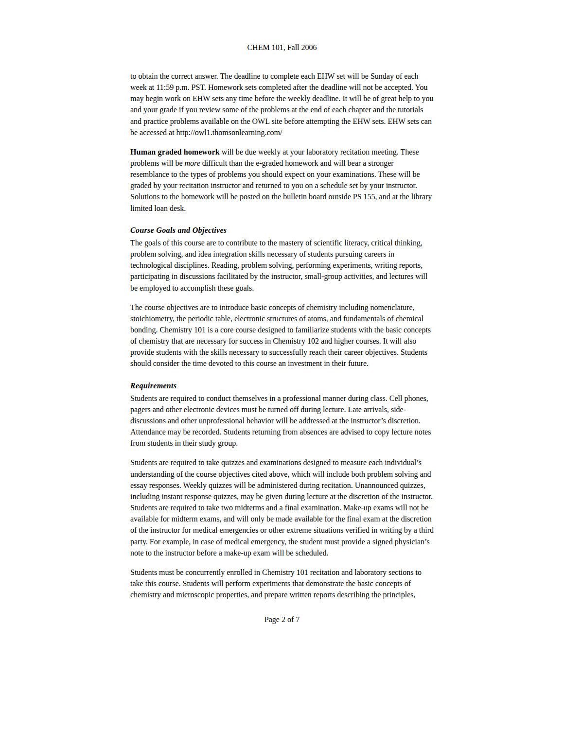CHEM 101, Fall 2006
to obtain the correct answer. The deadline to complete each EHW set will be Sunday of each week at 11:59 p.m. PST. Homework sets completed after the deadline will not be accepted. You may begin work on EHW sets any time before the weekly deadline. It will be of great help to you and your grade if you review some of the problems at the end of each chapter and the tutorials and practice problems available on the OWL site before attempting the EHW sets. EHW sets can be accessed at http://owl1.thomsonlearning.com/
Human graded homework will be due weekly at your laboratory recitation meeting. These problems will be more difficult than the e-graded homework and will bear a stronger resemblance to the types of problems you should expect on your examinations. These will be graded by your recitation instructor and returned to you on a schedule set by your instructor. Solutions to the homework will be posted on the bulletin board outside PS 155, and at the library limited loan desk.
Course Goals and Objectives
The goals of this course are to contribute to the mastery of scientific literacy, critical thinking, problem solving, and idea integration skills necessary of students pursuing careers in technological disciplines. Reading, problem solving, performing experiments, writing reports, participating in discussions facilitated by the instructor, small-group activities, and lectures will be employed to accomplish these goals.
The course objectives are to introduce basic concepts of chemistry including nomenclature, stoichiometry, the periodic table, electronic structures of atoms, and fundamentals of chemical bonding. Chemistry 101 is a core course designed to familiarize students with the basic concepts of chemistry that are necessary for success in Chemistry 102 and higher courses. It will also provide students with the skills necessary to successfully reach their career objectives. Students should consider the time devoted to this course an investment in their future.
Requirements
Students are required to conduct themselves in a professional manner during class. Cell phones, pagers and other electronic devices must be turned off during lecture. Late arrivals, side-discussions and other unprofessional behavior will be addressed at the instructor’s discretion. Attendance may be recorded. Students returning from absences are advised to copy lecture notes from students in their study group.
Students are required to take quizzes and examinations designed to measure each individual’s understanding of the course objectives cited above, which will include both problem solving and essay responses. Weekly quizzes will be administered during recitation. Unannounced quizzes, including instant response quizzes, may be given during lecture at the discretion of the instructor. Students are required to take two midterms and a final examination. Make-up exams will not be available for midterm exams, and will only be made available for the final exam at the discretion of the instructor for medical emergencies or other extreme situations verified in writing by a third party. For example, in case of medical emergency, the student must provide a signed physician’s note to the instructor before a make-up exam will be scheduled.
Students must be concurrently enrolled in Chemistry 101 recitation and laboratory sections to take this course. Students will perform experiments that demonstrate the basic concepts of chemistry and microscopic properties, and prepare written reports describing the principles,
Page 2 of 7